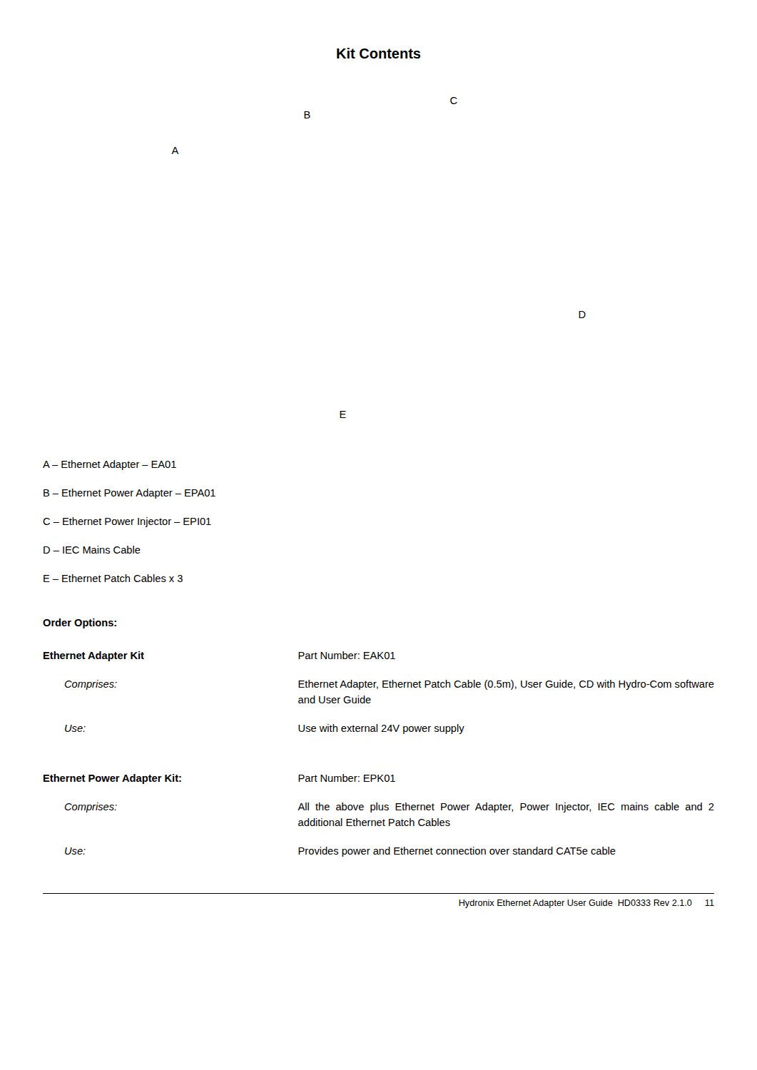Kit Contents
A B C D E
A – Ethernet Adapter – EA01
B – Ethernet Power Adapter – EPA01
C – Ethernet Power Injector – EPI01
D – IEC Mains Cable
E – Ethernet Patch Cables x 3
Order Options:
| Ethernet Adapter Kit | Part Number: EAK01 |
| Comprises: | Ethernet Adapter, Ethernet Patch Cable (0.5m), User Guide, CD with Hydro-Com software and User Guide |
| Use: | Use with external 24V power supply |
| Ethernet Power Adapter Kit: | Part Number: EPK01 |
| Comprises: | All the above plus Ethernet Power Adapter, Power Injector, IEC mains cable and 2 additional Ethernet Patch Cables |
| Use: | Provides power and Ethernet connection over standard CAT5e cable |
Hydronix Ethernet Adapter User Guide HD0333 Rev 2.1.011